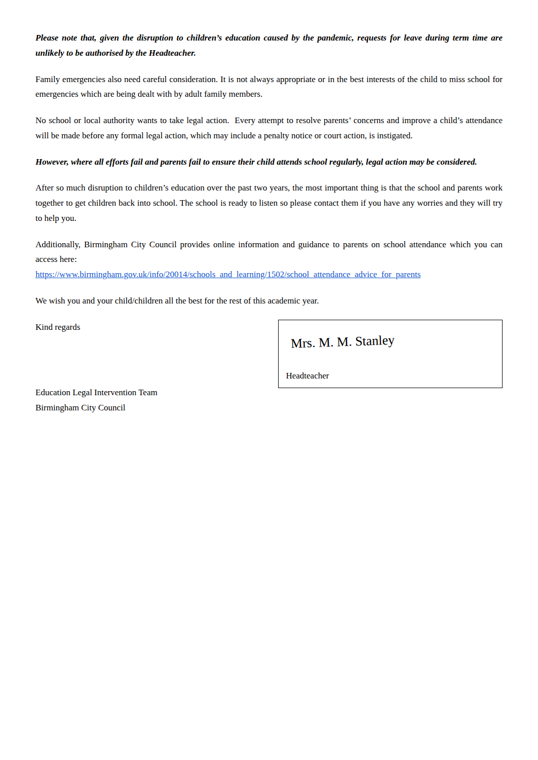Please note that, given the disruption to children’s education caused by the pandemic, requests for leave during term time are unlikely to be authorised by the Headteacher.
Family emergencies also need careful consideration. It is not always appropriate or in the best interests of the child to miss school for emergencies which are being dealt with by adult family members.
No school or local authority wants to take legal action. Every attempt to resolve parents’ concerns and improve a child’s attendance will be made before any formal legal action, which may include a penalty notice or court action, is instigated.
However, where all efforts fail and parents fail to ensure their child attends school regularly, legal action may be considered.
After so much disruption to children’s education over the past two years, the most important thing is that the school and parents work together to get children back into school. The school is ready to listen so please contact them if you have any worries and they will try to help you.
Additionally, Birmingham City Council provides online information and guidance to parents on school attendance which you can access here:
https://www.birmingham.gov.uk/info/20014/schools_and_learning/1502/school_attendance_advice_for_parents
We wish you and your child/children all the best for the rest of this academic year.
Kind regards
Education Legal Intervention Team
Birmingham City Council
Mrs. M. M. Stanley
Headteacher